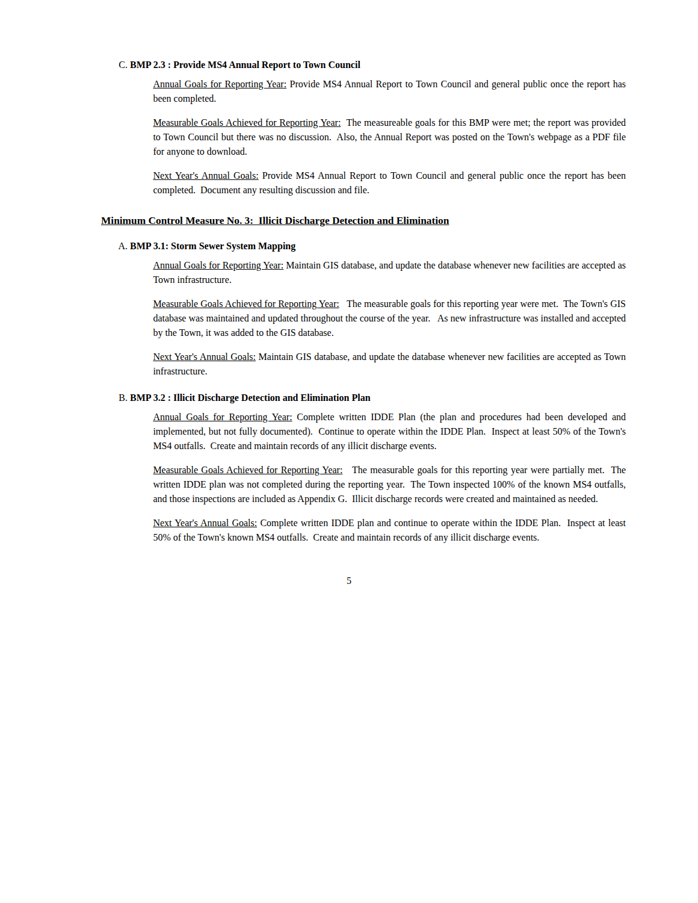BMP 2.3 : Provide MS4 Annual Report to Town Council
Annual Goals for Reporting Year: Provide MS4 Annual Report to Town Council and general public once the report has been completed.
Measurable Goals Achieved for Reporting Year: The measureable goals for this BMP were met; the report was provided to Town Council but there was no discussion. Also, the Annual Report was posted on the Town's webpage as a PDF file for anyone to download.
Next Year's Annual Goals: Provide MS4 Annual Report to Town Council and general public once the report has been completed. Document any resulting discussion and file.
Minimum Control Measure No. 3: Illicit Discharge Detection and Elimination
BMP 3.1: Storm Sewer System Mapping
Annual Goals for Reporting Year: Maintain GIS database, and update the database whenever new facilities are accepted as Town infrastructure.
Measurable Goals Achieved for Reporting Year: The measurable goals for this reporting year were met. The Town's GIS database was maintained and updated throughout the course of the year. As new infrastructure was installed and accepted by the Town, it was added to the GIS database.
Next Year's Annual Goals: Maintain GIS database, and update the database whenever new facilities are accepted as Town infrastructure.
BMP 3.2 : Illicit Discharge Detection and Elimination Plan
Annual Goals for Reporting Year: Complete written IDDE Plan (the plan and procedures had been developed and implemented, but not fully documented). Continue to operate within the IDDE Plan. Inspect at least 50% of the Town's MS4 outfalls. Create and maintain records of any illicit discharge events.
Measurable Goals Achieved for Reporting Year: The measurable goals for this reporting year were partially met. The written IDDE plan was not completed during the reporting year. The Town inspected 100% of the known MS4 outfalls, and those inspections are included as Appendix G. Illicit discharge records were created and maintained as needed.
Next Year's Annual Goals: Complete written IDDE plan and continue to operate within the IDDE Plan. Inspect at least 50% of the Town's known MS4 outfalls. Create and maintain records of any illicit discharge events.
5